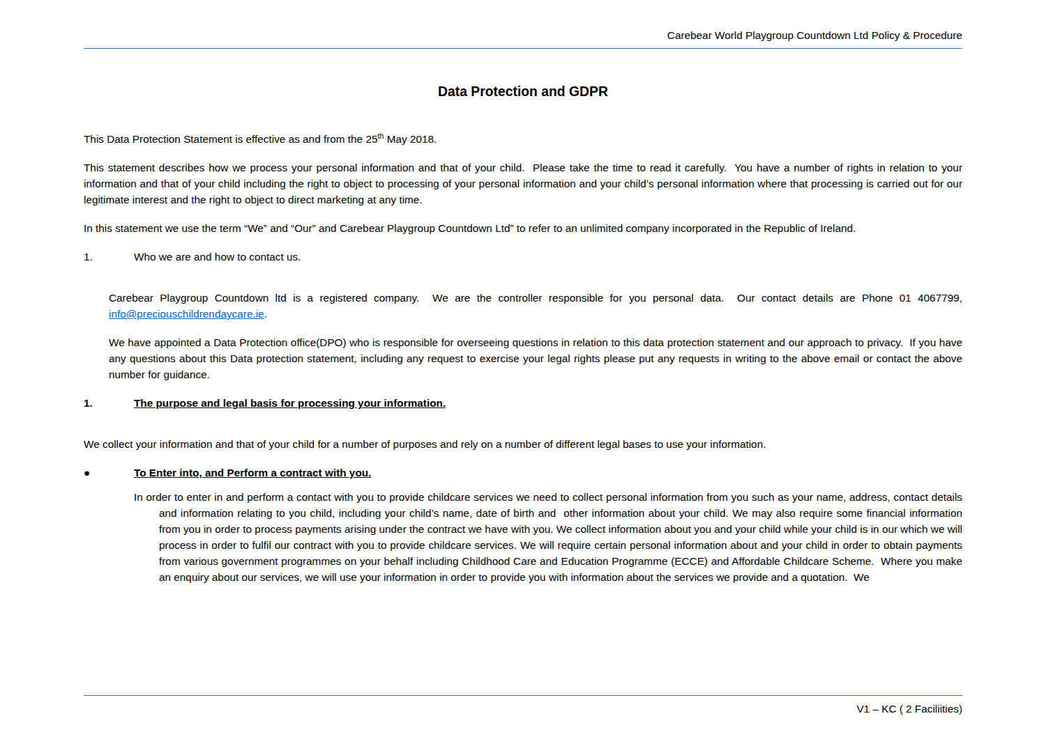Carebear World Playgroup Countdown Ltd Policy & Procedure
Data Protection and GDPR
This Data Protection Statement is effective as and from the 25th May 2018.
This statement describes how we process your personal information and that of your child. Please take the time to read it carefully. You have a number of rights in relation to your information and that of your child including the right to object to processing of your personal information and your child’s personal information where that processing is carried out for our legitimate interest and the right to object to direct marketing at any time.
In this statement we use the term “We” and “Our” and Carebear Playgroup Countdown Ltd” to refer to an unlimited company incorporated in the Republic of Ireland.
Who we are and how to contact us.
Carebear Playgroup Countdown ltd is a registered company. We are the controller responsible for you personal data. Our contact details are Phone 01 4067799, info@preciouschildrendaycare.ie.
We have appointed a Data Protection office(DPO) who is responsible for overseeing questions in relation to this data protection statement and our approach to privacy. If you have any questions about this Data protection statement, including any request to exercise your legal rights please put any requests in writing to the above email or contact the above number for guidance.
The purpose and legal basis for processing your information.
We collect your information and that of your child for a number of purposes and rely on a number of different legal bases to use your information.
To Enter into, and Perform a contract with you.
In order to enter in and perform a contact with you to provide childcare services we need to collect personal information from you such as your name, address, contact details and information relating to you child, including your child’s name, date of birth and other information about your child. We may also require some financial information from you in order to process payments arising under the contract we have with you. We collect information about you and your child while your child is in our which we will process in order to fulfil our contract with you to provide childcare services. We will require certain personal information about and your child in order to obtain payments from various government programmes on your behalf including Childhood Care and Education Programme (ECCE) and Affordable Childcare Scheme. Where you make an enquiry about our services, we will use your information in order to provide you with information about the services we provide and a quotation. We
V1 – KC ( 2 Faciliities)